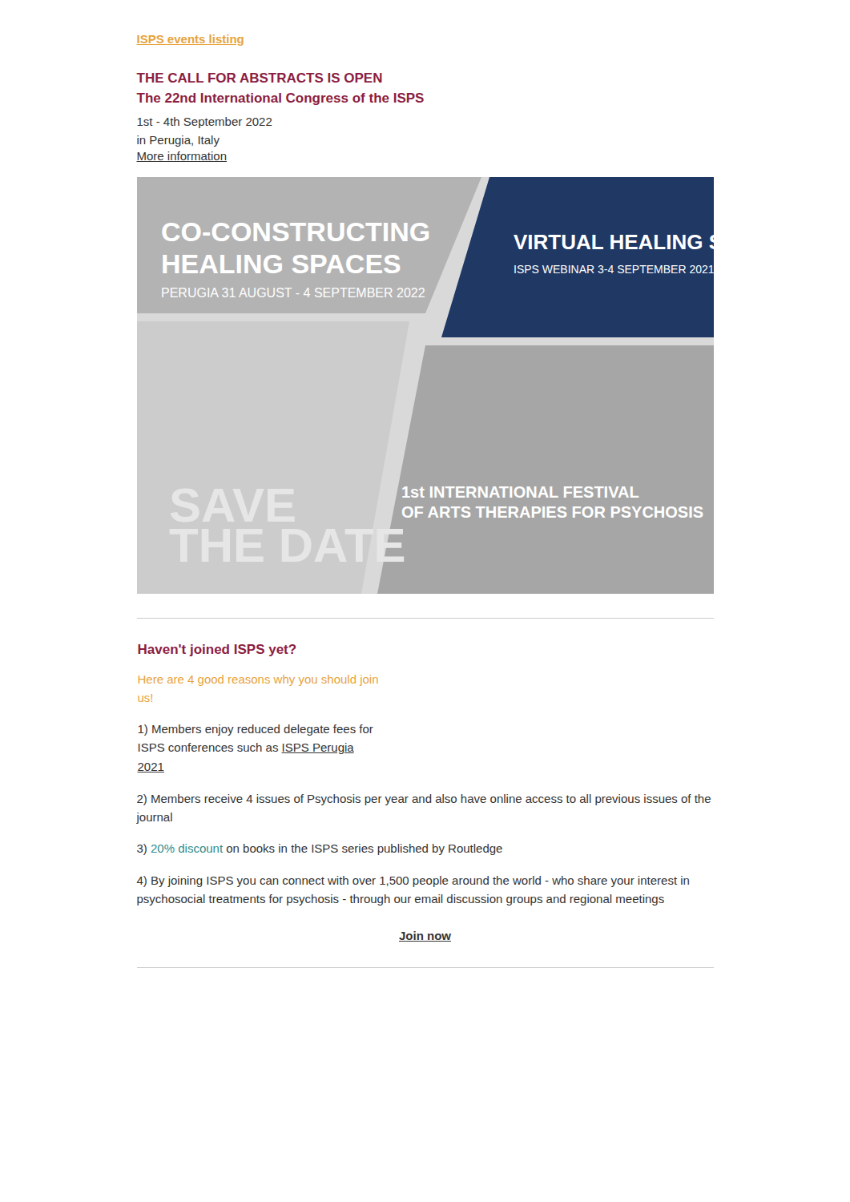ISPS events listing
THE CALL FOR ABSTRACTS IS OPEN
The 22nd International Congress of the ISPS
1st - 4th September 2022
in Perugia, Italy
More information
| Haven't joined ISPS yet? Here are 4 good reasons why you should join us! 1) Members enjoy reduced delegate fees for ISPS conferences such as ISPS Perugia 2021 | |
2) Members receive 4 issues of Psychosis per year and also have online access to all previous issues of the journal
3) 20% discount on books in the ISPS series published by Routledge
4) By joining ISPS you can connect with over 1,500 people around the world - who share your interest in psychosocial treatments for psychosis - through our email discussion groups and regional meetings
Join now